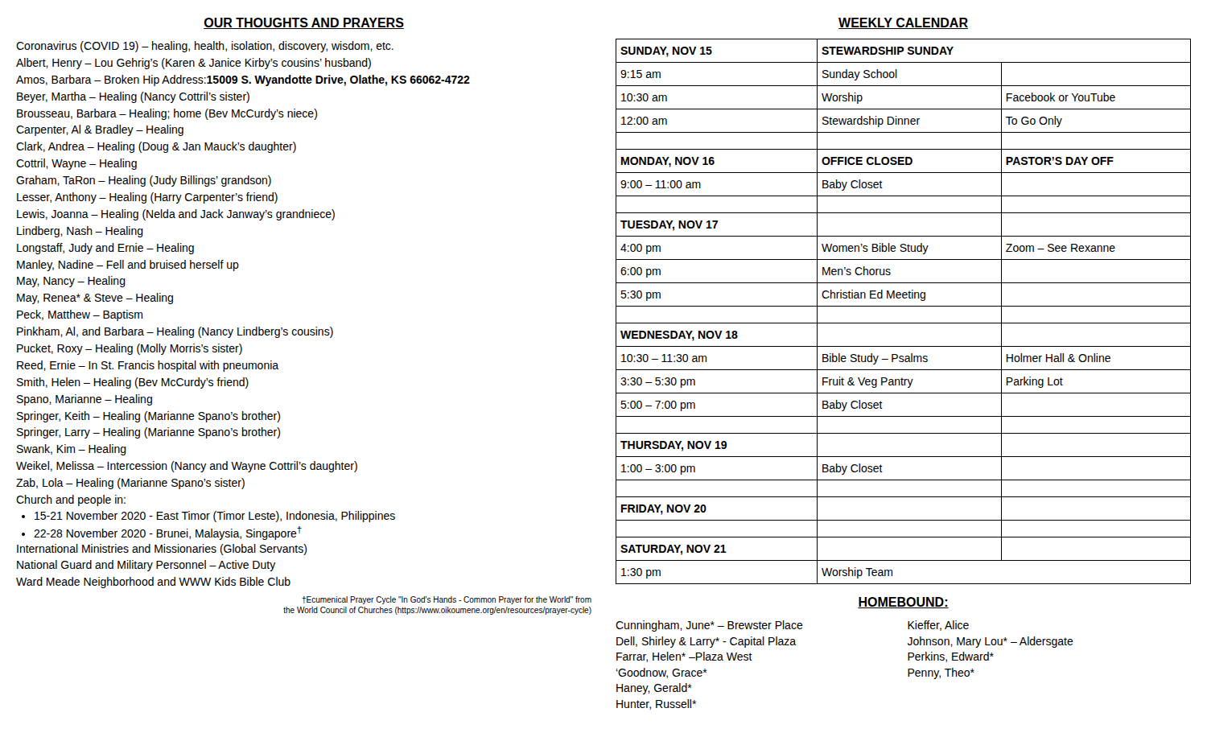OUR THOUGHTS AND PRAYERS
Coronavirus (COVID 19) – healing, health, isolation, discovery, wisdom, etc.
Albert, Henry – Lou Gehrig’s (Karen & Janice Kirby’s cousins’ husband)
Amos, Barbara – Broken Hip Address:15009 S. Wyandotte Drive, Olathe, KS 66062-4722
Beyer, Martha – Healing (Nancy Cottril’s sister)
Brousseau, Barbara – Healing; home (Bev McCurdy’s niece)
Carpenter, Al & Bradley – Healing
Clark, Andrea – Healing (Doug & Jan Mauck’s daughter)
Cottril, Wayne – Healing
Graham, TaRon – Healing (Judy Billings’ grandson)
Lesser, Anthony – Healing (Harry Carpenter’s friend)
Lewis, Joanna – Healing (Nelda and Jack Janway’s grandniece)
Lindberg, Nash – Healing
Longstaff, Judy and Ernie – Healing
Manley, Nadine – Fell and bruised herself up
May, Nancy – Healing
May, Renea* & Steve – Healing
Peck, Matthew – Baptism
Pinkham, Al, and Barbara – Healing (Nancy Lindberg’s cousins)
Pucket, Roxy – Healing (Molly Morris’s sister)
Reed, Ernie – In St. Francis hospital with pneumonia
Smith, Helen – Healing (Bev McCurdy’s friend)
Spano, Marianne – Healing
Springer, Keith – Healing (Marianne Spano’s brother)
Springer, Larry – Healing (Marianne Spano’s brother)
Swank, Kim – Healing
Weikel, Melissa – Intercession (Nancy and Wayne Cottril’s daughter)
Zab, Lola – Healing (Marianne Spano’s sister)
Church and people in:
15-21 November 2020 - East Timor (Timor Leste), Indonesia, Philippines
22-28 November 2020 - Brunei, Malaysia, Singapore†
International Ministries and Missionaries (Global Servants)
National Guard and Military Personnel – Active Duty
Ward Meade Neighborhood and WWW Kids Bible Club
†Ecumenical Prayer Cycle "In God's Hands - Common Prayer for the World" from
the World Council of Churches (https://www.oikoumene.org/en/resources/prayer-cycle)
WEEKLY CALENDAR
| SUNDAY, NOV 15 | STEWARDSHIP SUNDAY |
| 9:15 am | Sunday School | |
| 10:30 am | Worship | Facebook or YouTube |
| 12:00 am | Stewardship Dinner | To Go Only |
| MONDAY, NOV 16 | OFFICE CLOSED | PASTOR’S DAY OFF |
| 9:00 – 11:00 am | Baby Closet | |
| TUESDAY, NOV 17 | | |
| 4:00 pm | Women’s Bible Study | Zoom – See Rexanne |
| 6:00 pm | Men’s Chorus | |
| 5:30 pm | Christian Ed Meeting | |
| WEDNESDAY, NOV 18 | | |
| 10:30 – 11:30 am | Bible Study – Psalms | Holmer Hall & Online |
| 3:30 – 5:30 pm | Fruit & Veg Pantry | Parking Lot |
| 5:00 – 7:00 pm | Baby Closet | |
| THURSDAY, NOV 19 | | |
| 1:00 – 3:00 pm | Baby Closet | |
| FRIDAY, NOV 20 | | |
| SATURDAY, NOV 21 | | |
| 1:30 pm | Worship Team |
HOMEBOUND:
Cunningham, June* – Brewster Place
Dell, Shirley & Larry* - Capital Plaza
Farrar, Helen* –Plaza West
‘Goodnow, Grace*
Haney, Gerald*
Hunter, Russell*
Kieffer, Alice
Johnson, Mary Lou* – Aldersgate
Perkins, Edward*
Penny, Theo*